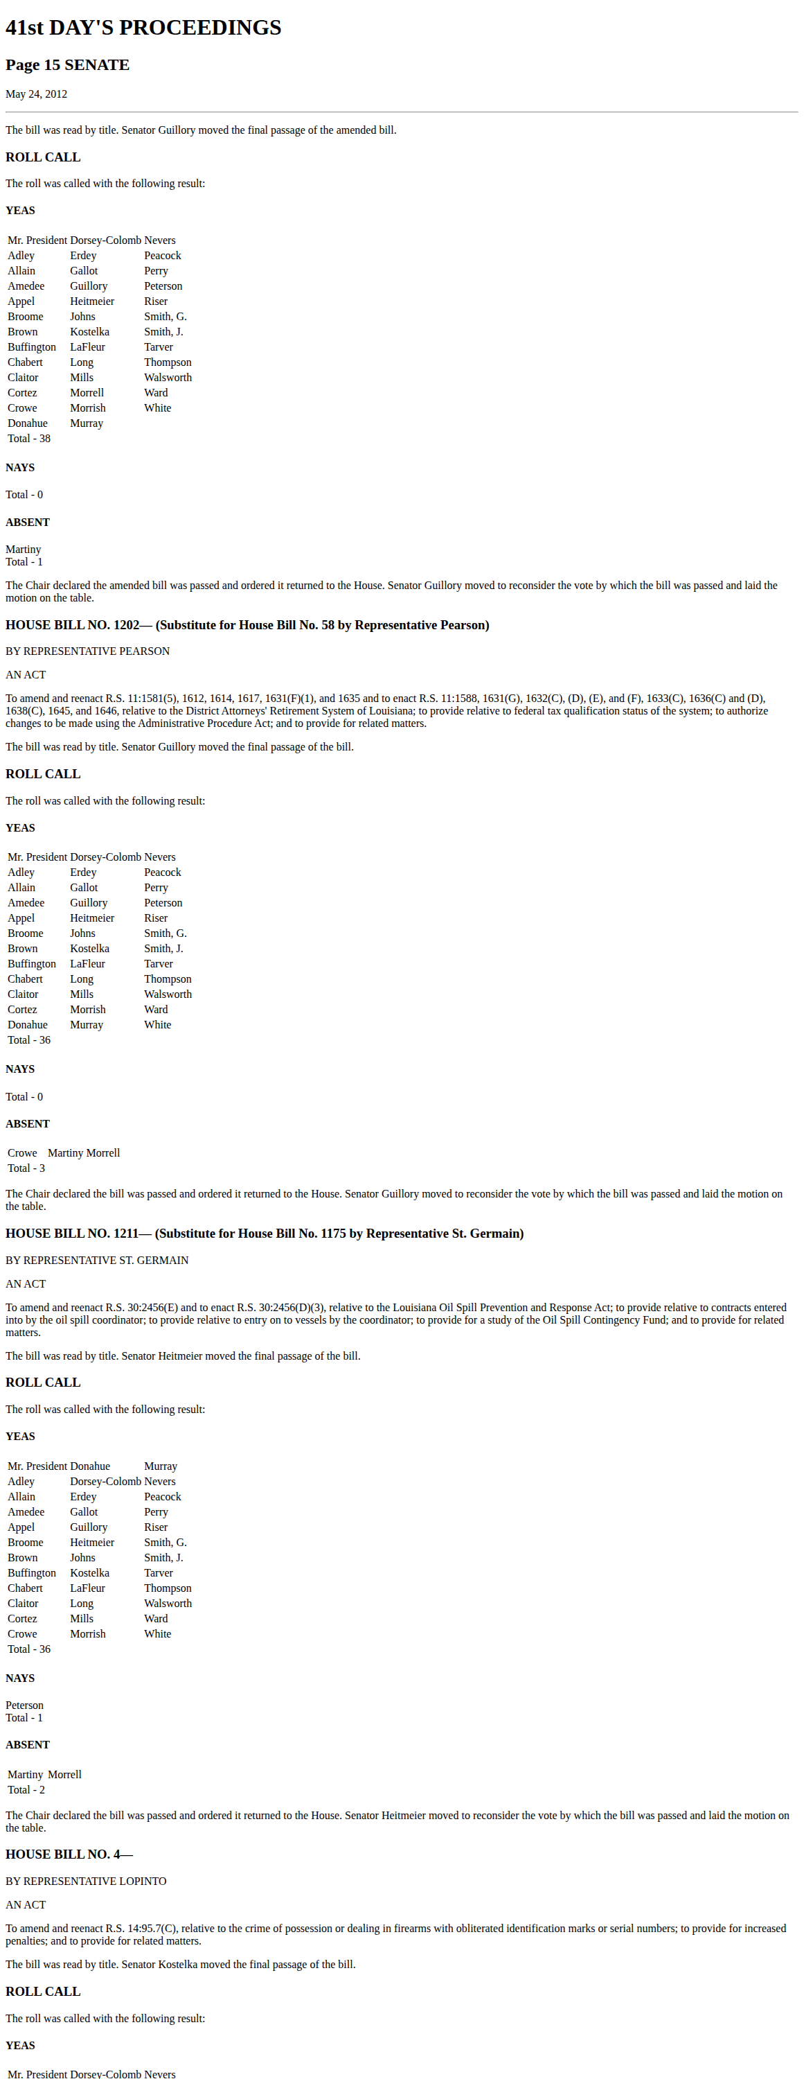41st DAY'S PROCEEDINGS
Page 15 SENATE
May 24, 2012
The bill was read by title. Senator Guillory moved the final passage of the amended bill.
ROLL CALL
The roll was called with the following result:
YEAS
| Mr. President | Dorsey-Colomb | Nevers |
| Adley | Erdey | Peacock |
| Allain | Gallot | Perry |
| Amedee | Guillory | Peterson |
| Appel | Heitmeier | Riser |
| Broome | Johns | Smith, G. |
| Brown | Kostelka | Smith, J. |
| Buffington | LaFleur | Tarver |
| Chabert | Long | Thompson |
| Claitor | Mills | Walsworth |
| Cortez | Morrell | Ward |
| Crowe | Morrish | White |
| Donahue | Murray | |
| Total - 38 | | |
NAYS
Total - 0
ABSENT
Martiny
Total - 1
The Chair declared the amended bill was passed and ordered it returned to the House. Senator Guillory moved to reconsider the vote by which the bill was passed and laid the motion on the table.
HOUSE BILL NO. 1202— (Substitute for House Bill No. 58 by Representative Pearson)
BY REPRESENTATIVE PEARSON
AN ACT
To amend and reenact R.S. 11:1581(5), 1612, 1614, 1617, 1631(F)(1), and 1635 and to enact R.S. 11:1588, 1631(G), 1632(C), (D), (E), and (F), 1633(C), 1636(C) and (D), 1638(C), 1645, and 1646, relative to the District Attorneys' Retirement System of Louisiana; to provide relative to federal tax qualification status of the system; to authorize changes to be made using the Administrative Procedure Act; and to provide for related matters.
The bill was read by title. Senator Guillory moved the final passage of the bill.
ROLL CALL
The roll was called with the following result:
YEAS
| Mr. President | Dorsey-Colomb | Nevers |
| Adley | Erdey | Peacock |
| Allain | Gallot | Perry |
| Amedee | Guillory | Peterson |
| Appel | Heitmeier | Riser |
| Broome | Johns | Smith, G. |
| Brown | Kostelka | Smith, J. |
| Buffington | LaFleur | Tarver |
| Chabert | Long | Thompson |
| Claitor | Mills | Walsworth |
| Cortez | Morrish | Ward |
| Donahue | Murray | White |
| Total - 36 | | |
NAYS
Total - 0
ABSENT
| Crowe | Martiny | Morrell |
| Total - 3 | | |
The Chair declared the bill was passed and ordered it returned to the House. Senator Guillory moved to reconsider the vote by which the bill was passed and laid the motion on the table.
HOUSE BILL NO. 1211— (Substitute for House Bill No. 1175 by Representative St. Germain)
BY REPRESENTATIVE ST. GERMAIN
AN ACT
To amend and reenact R.S. 30:2456(E) and to enact R.S. 30:2456(D)(3), relative to the Louisiana Oil Spill Prevention and Response Act; to provide relative to contracts entered into by the oil spill coordinator; to provide relative to entry on to vessels by the coordinator; to provide for a study of the Oil Spill Contingency Fund; and to provide for related matters.
The bill was read by title. Senator Heitmeier moved the final passage of the bill.
ROLL CALL
The roll was called with the following result:
YEAS
| Mr. President | Donahue | Murray |
| Adley | Dorsey-Colomb | Nevers |
| Allain | Erdey | Peacock |
| Amedee | Gallot | Perry |
| Appel | Guillory | Riser |
| Broome | Heitmeier | Smith, G. |
| Brown | Johns | Smith, J. |
| Buffington | Kostelka | Tarver |
| Chabert | LaFleur | Thompson |
| Claitor | Long | Walsworth |
| Cortez | Mills | Ward |
| Crowe | Morrish | White |
| Total - 36 | | |
NAYS
Peterson
Total - 1
ABSENT
| Martiny | Morrell |
| Total - 2 | |
The Chair declared the bill was passed and ordered it returned to the House. Senator Heitmeier moved to reconsider the vote by which the bill was passed and laid the motion on the table.
HOUSE BILL NO. 4—
BY REPRESENTATIVE LOPINTO
AN ACT
To amend and reenact R.S. 14:95.7(C), relative to the crime of possession or dealing in firearms with obliterated identification marks or serial numbers; to provide for increased penalties; and to provide for related matters.
The bill was read by title. Senator Kostelka moved the final passage of the bill.
ROLL CALL
The roll was called with the following result:
YEAS
| Mr. President | Dorsey-Colomb | Nevers |
| Adley | Erdey | Peacock |
1435